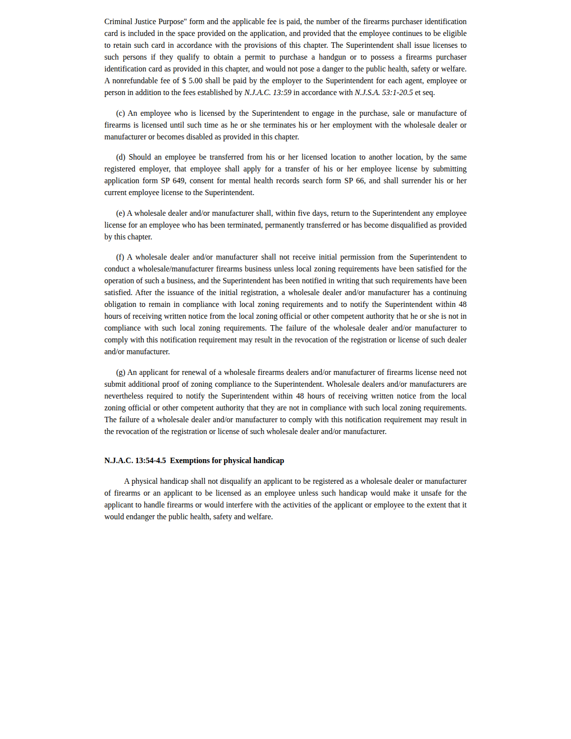Criminal Justice Purpose" form and the applicable fee is paid, the number of the firearms purchaser identification card is included in the space provided on the application, and provided that the employee continues to be eligible to retain such card in accordance with the provisions of this chapter. The Superintendent shall issue licenses to such persons if they qualify to obtain a permit to purchase a handgun or to possess a firearms purchaser identification card as provided in this chapter, and would not pose a danger to the public health, safety or welfare. A nonrefundable fee of $ 5.00 shall be paid by the employer to the Superintendent for each agent, employee or person in addition to the fees established by N.J.A.C. 13:59 in accordance with N.J.S.A. 53:1-20.5 et seq.
(c) An employee who is licensed by the Superintendent to engage in the purchase, sale or manufacture of firearms is licensed until such time as he or she terminates his or her employment with the wholesale dealer or manufacturer or becomes disabled as provided in this chapter.
(d) Should an employee be transferred from his or her licensed location to another location, by the same registered employer, that employee shall apply for a transfer of his or her employee license by submitting application form SP 649, consent for mental health records search form SP 66, and shall surrender his or her current employee license to the Superintendent.
(e) A wholesale dealer and/or manufacturer shall, within five days, return to the Superintendent any employee license for an employee who has been terminated, permanently transferred or has become disqualified as provided by this chapter.
(f) A wholesale dealer and/or manufacturer shall not receive initial permission from the Superintendent to conduct a wholesale/manufacturer firearms business unless local zoning requirements have been satisfied for the operation of such a business, and the Superintendent has been notified in writing that such requirements have been satisfied. After the issuance of the initial registration, a wholesale dealer and/or manufacturer has a continuing obligation to remain in compliance with local zoning requirements and to notify the Superintendent within 48 hours of receiving written notice from the local zoning official or other competent authority that he or she is not in compliance with such local zoning requirements. The failure of the wholesale dealer and/or manufacturer to comply with this notification requirement may result in the revocation of the registration or license of such dealer and/or manufacturer.
(g) An applicant for renewal of a wholesale firearms dealers and/or manufacturer of firearms license need not submit additional proof of zoning compliance to the Superintendent. Wholesale dealers and/or manufacturers are nevertheless required to notify the Superintendent within 48 hours of receiving written notice from the local zoning official or other competent authority that they are not in compliance with such local zoning requirements. The failure of a wholesale dealer and/or manufacturer to comply with this notification requirement may result in the revocation of the registration or license of such wholesale dealer and/or manufacturer.
N.J.A.C. 13:54-4.5 Exemptions for physical handicap
A physical handicap shall not disqualify an applicant to be registered as a wholesale dealer or manufacturer of firearms or an applicant to be licensed as an employee unless such handicap would make it unsafe for the applicant to handle firearms or would interfere with the activities of the applicant or employee to the extent that it would endanger the public health, safety and welfare.